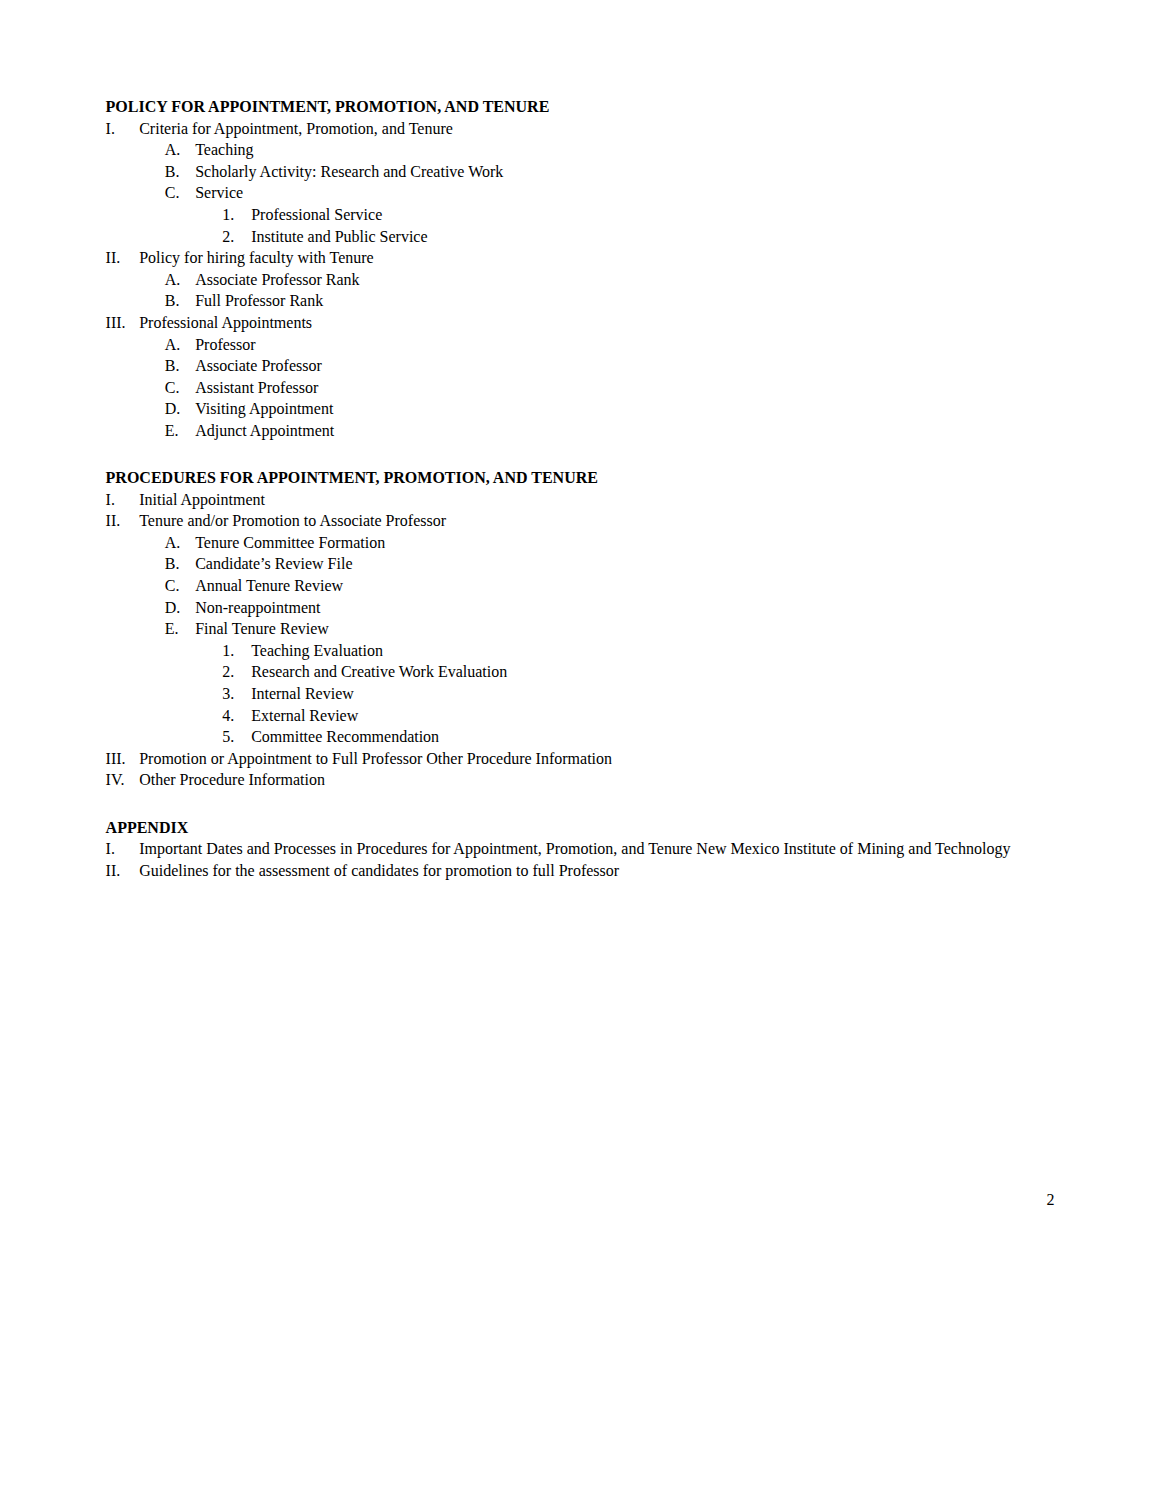Policy for Appointment, Promotion, and Tenure
I. Criteria for Appointment, Promotion, and Tenure
A. Teaching
B. Scholarly Activity: Research and Creative Work
C. Service
1. Professional Service
2. Institute and Public Service
II. Policy for hiring faculty with Tenure
A. Associate Professor Rank
B. Full Professor Rank
III. Professional Appointments
A. Professor
B. Associate Professor
C. Assistant Professor
D. Visiting Appointment
E. Adjunct Appointment
Procedures for Appointment, Promotion, and Tenure
I. Initial Appointment
II. Tenure and/or Promotion to Associate Professor
A. Tenure Committee Formation
B. Candidate’s Review File
C. Annual Tenure Review
D. Non-reappointment
E. Final Tenure Review
1. Teaching Evaluation
2. Research and Creative Work Evaluation
3. Internal Review
4. External Review
5. Committee Recommendation
III. Promotion or Appointment to Full Professor Other Procedure Information
IV. Other Procedure Information
Appendix
I. Important Dates and Processes in Procedures for Appointment, Promotion, and Tenure New Mexico Institute of Mining and Technology
II. Guidelines for the assessment of candidates for promotion to full Professor
2